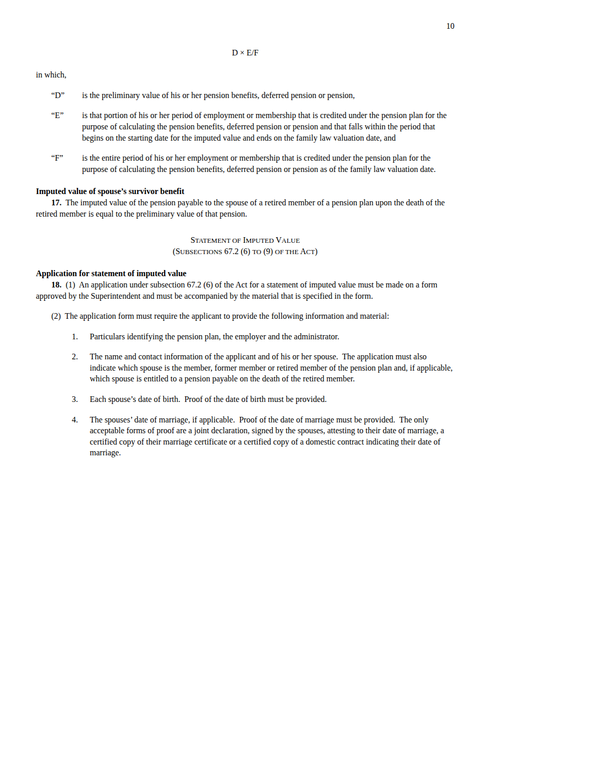10
D × E/F
in which,
“D”
is the preliminary value of his or her pension benefits, deferred pension or pension,
“E”
is that portion of his or her period of employment or membership that is credited under the pension plan for the purpose of calculating the pension benefits, deferred pension or pension and that falls within the period that begins on the starting date for the imputed value and ends on the family law valuation date, and
“F”
is the entire period of his or her employment or membership that is credited under the pension plan for the purpose of calculating the pension benefits, deferred pension or pension as of the family law valuation date.
Imputed value of spouse’s survivor benefit
17. The imputed value of the pension payable to the spouse of a retired member of a pension plan upon the death of the retired member is equal to the preliminary value of that pension.
STATEMENT OF IMPUTED VALUE (SUBSECTIONS 67.2 (6) TO (9) OF THE ACT)
Application for statement of imputed value
18. (1) An application under subsection 67.2 (6) of the Act for a statement of imputed value must be made on a form approved by the Superintendent and must be accompanied by the material that is specified in the form.
(2) The application form must require the applicant to provide the following information and material:
Particulars identifying the pension plan, the employer and the administrator.
The name and contact information of the applicant and of his or her spouse. The application must also indicate which spouse is the member, former member or retired member of the pension plan and, if applicable, which spouse is entitled to a pension payable on the death of the retired member.
Each spouse’s date of birth. Proof of the date of birth must be provided.
The spouses’ date of marriage, if applicable. Proof of the date of marriage must be provided. The only acceptable forms of proof are a joint declaration, signed by the spouses, attesting to their date of marriage, a certified copy of their marriage certificate or a certified copy of a domestic contract indicating their date of marriage.